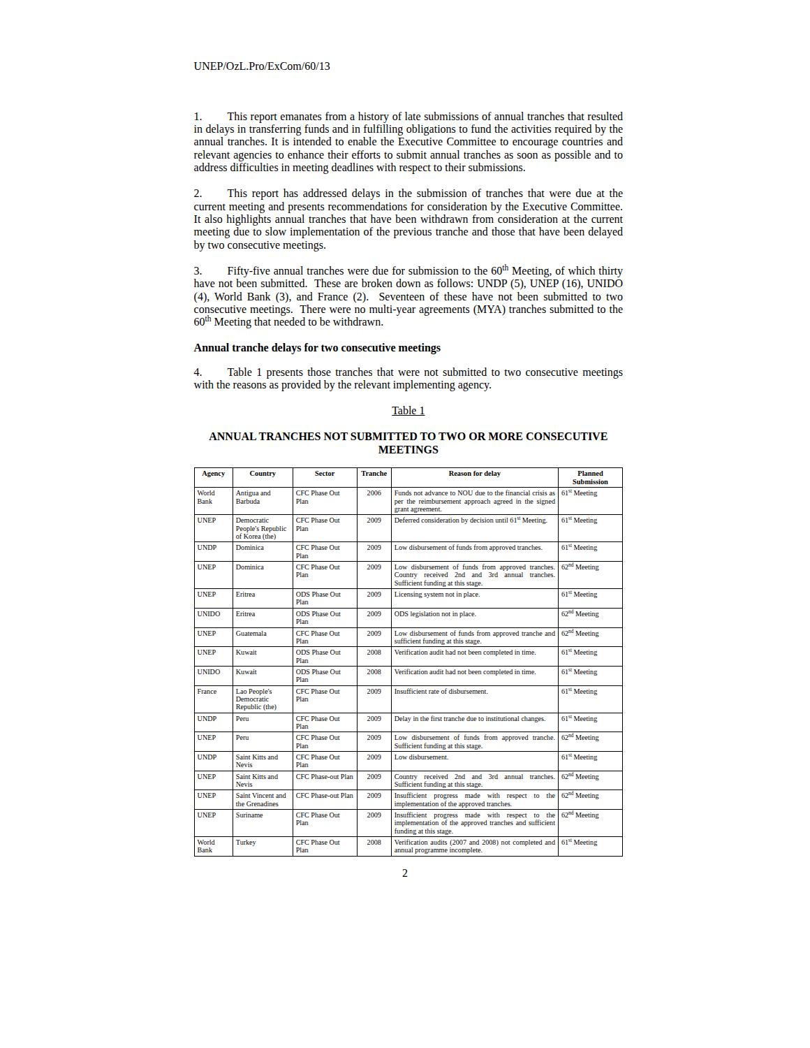UNEP/OzL.Pro/ExCom/60/13
1. This report emanates from a history of late submissions of annual tranches that resulted in delays in transferring funds and in fulfilling obligations to fund the activities required by the annual tranches. It is intended to enable the Executive Committee to encourage countries and relevant agencies to enhance their efforts to submit annual tranches as soon as possible and to address difficulties in meeting deadlines with respect to their submissions.
2. This report has addressed delays in the submission of tranches that were due at the current meeting and presents recommendations for consideration by the Executive Committee. It also highlights annual tranches that have been withdrawn from consideration at the current meeting due to slow implementation of the previous tranche and those that have been delayed by two consecutive meetings.
3. Fifty-five annual tranches were due for submission to the 60th Meeting, of which thirty have not been submitted. These are broken down as follows: UNDP (5), UNEP (16), UNIDO (4), World Bank (3), and France (2). Seventeen of these have not been submitted to two consecutive meetings. There were no multi-year agreements (MYA) tranches submitted to the 60th Meeting that needed to be withdrawn.
Annual tranche delays for two consecutive meetings
4. Table 1 presents those tranches that were not submitted to two consecutive meetings with the reasons as provided by the relevant implementing agency.
Table 1
ANNUAL TRANCHES NOT SUBMITTED TO TWO OR MORE CONSECUTIVE MEETINGS
| Agency | Country | Sector | Tranche | Reason for delay | Planned Submission |
| --- | --- | --- | --- | --- | --- |
| World Bank | Antigua and Barbuda | CFC Phase Out Plan | 2006 | Funds not advance to NOU due to the financial crisis as per the reimbursement approach agreed in the signed grant agreement. | 61 st Meeting |
| UNEP | Democratic People's Republic of Korea (the) | CFC Phase Out Plan | 2009 | Deferred consideration by decision until 61 st Meeting. | 61 st Meeting |
| UNDP | Dominica | CFC Phase Out Plan | 2009 | Low disbursement of funds from approved tranches. | 61 st Meeting |
| UNEP | Dominica | CFC Phase Out Plan | 2009 | Low disbursement of funds from approved tranches. Country received 2nd and 3rd annual tranches. Sufficient funding at this stage. | 62 nd Meeting |
| UNEP | Eritrea | ODS Phase Out Plan | 2009 | Licensing system not in place. | 61 st Meeting |
| UNIDO | Eritrea | ODS Phase Out Plan | 2009 | ODS legislation not in place. | 62 nd Meeting |
| UNEP | Guatemala | CFC Phase Out Plan | 2009 | Low disbursement of funds from approved tranche and sufficient funding at this stage. | 62 nd Meeting |
| UNEP | Kuwait | ODS Phase Out Plan | 2008 | Verification audit had not been completed in time. | 61 st Meeting |
| UNIDO | Kuwait | ODS Phase Out Plan | 2008 | Verification audit had not been completed in time. | 61 st Meeting |
| France | Lao People's Democratic Republic (the) | CFC Phase Out Plan | 2009 | Insufficient rate of disbursement. | 61 st Meeting |
| UNDP | Peru | CFC Phase Out Plan | 2009 | Delay in the first tranche due to institutional changes. | 61 st Meeting |
| UNEP | Peru | CFC Phase Out Plan | 2009 | Low disbursement of funds from approved tranche. Sufficient funding at this stage. | 62 nd Meeting |
| UNDP | Saint Kitts and Nevis | CFC Phase Out Plan | 2009 | Low disbursement. | 61 st Meeting |
| UNEP | Saint Kitts and Nevis | CFC Phase-out Plan | 2009 | Country received 2nd and 3rd annual tranches. Sufficient funding at this stage. | 62 nd Meeting |
| UNEP | Saint Vincent and the Grenadines | CFC Phase-out Plan | 2009 | Insufficient progress made with respect to the implementation of the approved tranches. | 62 nd Meeting |
| UNEP | Suriname | CFC Phase Out Plan | 2009 | Insufficient progress made with respect to the implementation of the approved tranches and sufficient funding at this stage. | 62 nd Meeting |
| World Bank | Turkey | CFC Phase Out Plan | 2008 | Verification audits (2007 and 2008) not completed and annual programme incomplete. | 61 st Meeting |
2